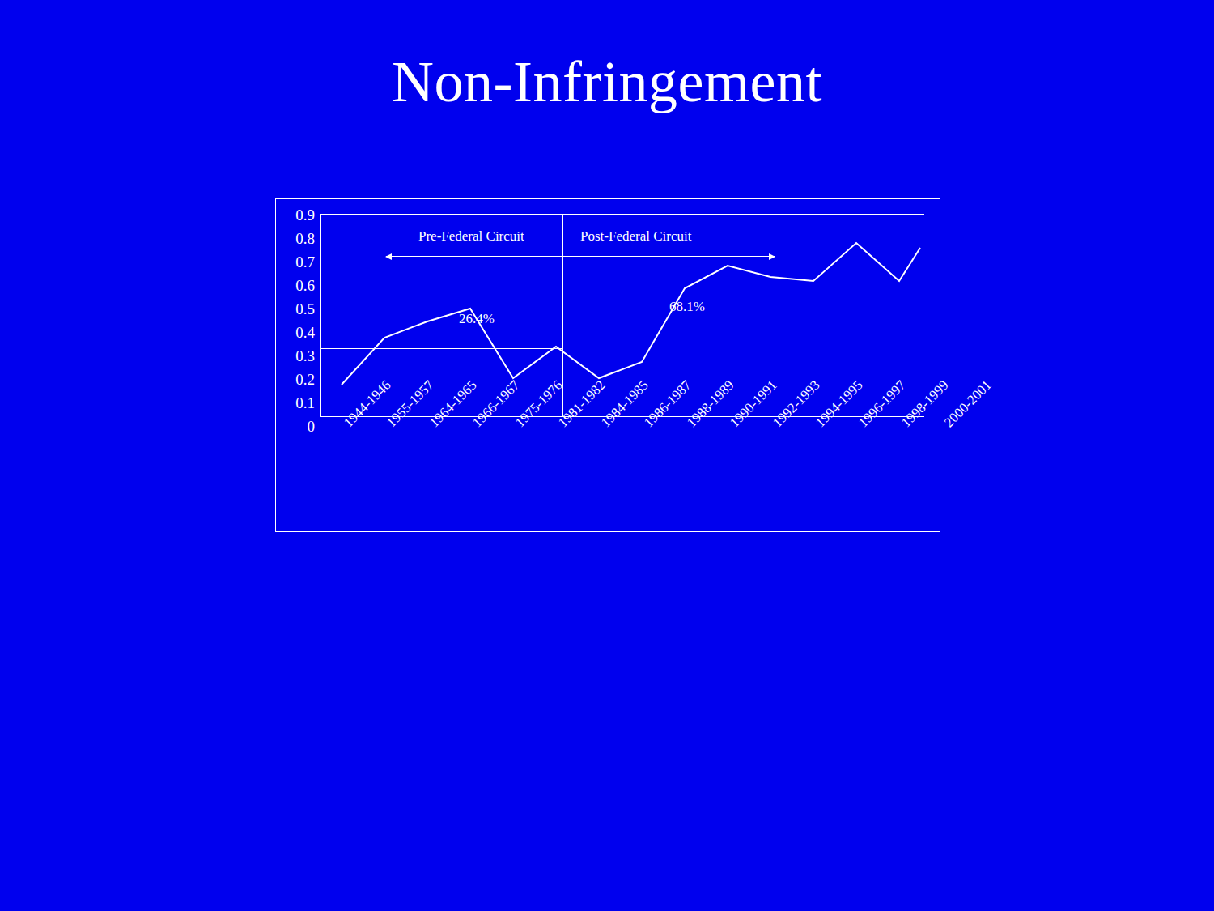Non-Infringement
0.9 0.8 0.7 0.6 0.5 0.4 0.3 0.2 0.1 0
Pre-Federal Circuit
Post-Federal Circuit
26.4%
68.1%
1944-1946 1955-1957 1964-1965 1966-1967 1975-1976 1981-1982 1984-1985 1986-1987 1988-1989 1990-1991 1992-1993 1994-1995 1996-1997 1998-1999 2000-2001